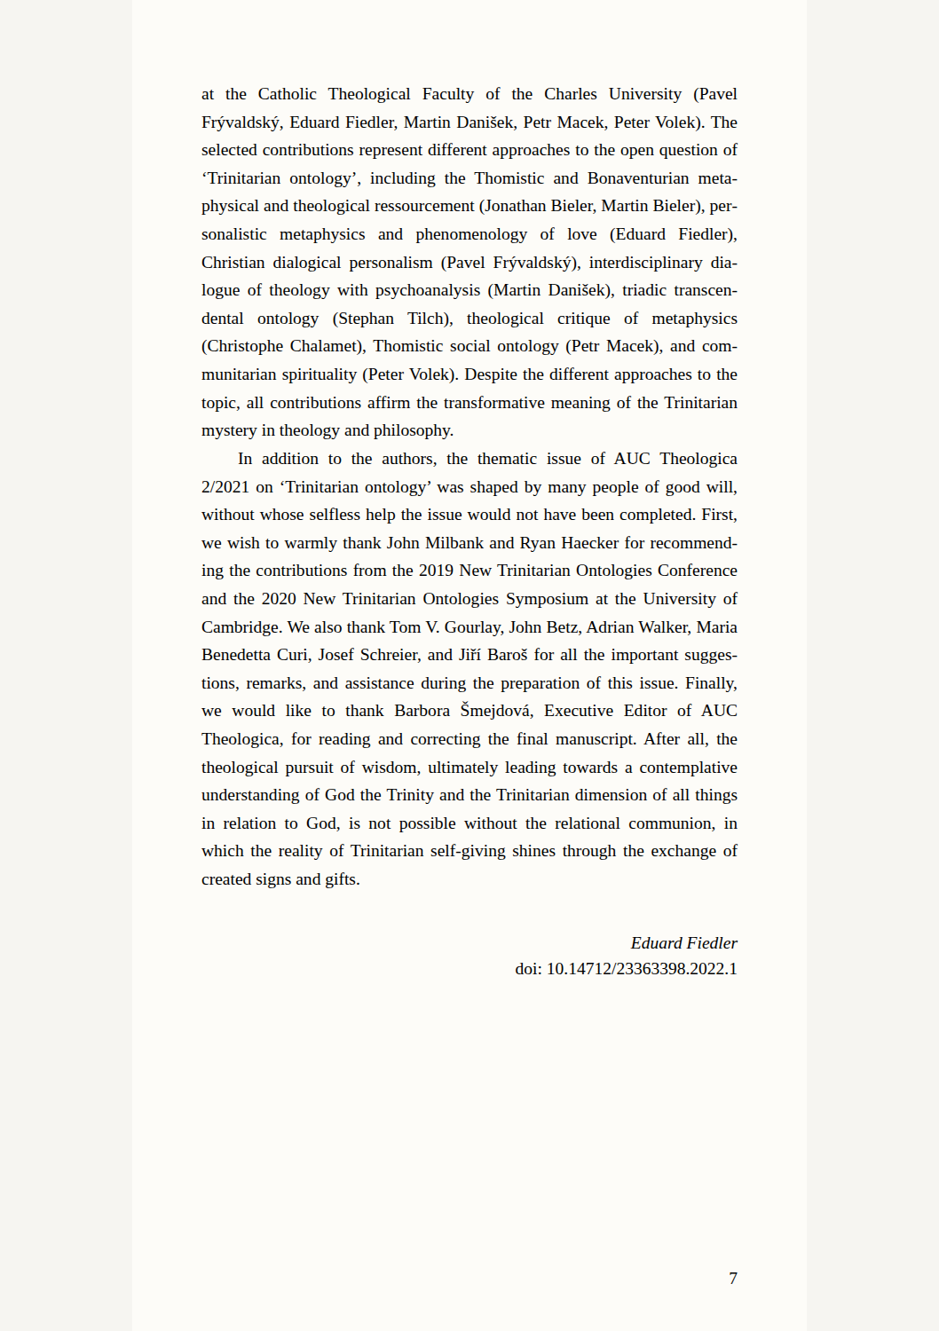at the Catholic Theological Faculty of the Charles University (Pavel Frývaldský, Eduard Fiedler, Martin Danišek, Petr Macek, Peter Volek). The selected contributions represent different approaches to the open question of ‘Trinitarian ontology’, including the Thomistic and Bonaventurian metaphysical and theological ressourcement (Jonathan Bieler, Martin Bieler), personalistic metaphysics and phenomenology of love (Eduard Fiedler), Christian dialogical personalism (Pavel Frývaldský), interdisciplinary dialogue of theology with psychoanalysis (Martin Danišek), triadic transcendental ontology (Stephan Tilch), theological critique of metaphysics (Christophe Chalamet), Thomistic social ontology (Petr Macek), and communitarian spirituality (Peter Volek). Despite the different approaches to the topic, all contributions affirm the transformative meaning of the Trinitarian mystery in theology and philosophy.
In addition to the authors, the thematic issue of AUC Theologica 2/2021 on ‘Trinitarian ontology’ was shaped by many people of good will, without whose selfless help the issue would not have been completed. First, we wish to warmly thank John Milbank and Ryan Haecker for recommending the contributions from the 2019 New Trinitarian Ontologies Conference and the 2020 New Trinitarian Ontologies Symposium at the University of Cambridge. We also thank Tom V. Gourlay, John Betz, Adrian Walker, Maria Benedetta Curi, Josef Schreier, and Jiří Baroš for all the important suggestions, remarks, and assistance during the preparation of this issue. Finally, we would like to thank Barbora Šmejdová, Executive Editor of AUC Theologica, for reading and correcting the final manuscript. After all, the theological pursuit of wisdom, ultimately leading towards a contemplative understanding of God the Trinity and the Trinitarian dimension of all things in relation to God, is not possible without the relational communion, in which the reality of Trinitarian self-giving shines through the exchange of created signs and gifts.
Eduard Fiedler
doi: 10.14712/23363398.2022.1
7